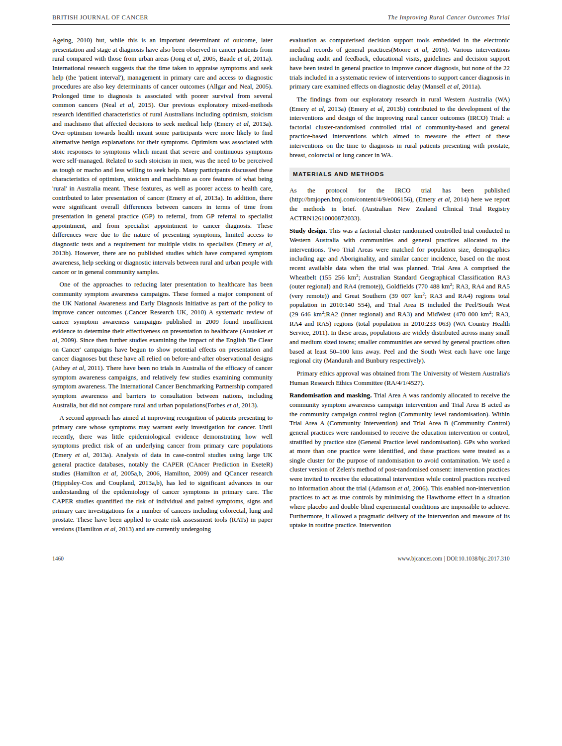British Journal of Cancer
The Improving Rural Cancer Outcomes Trial
Ageing, 2010) but, while this is an important determinant of outcome, later presentation and stage at diagnosis have also been observed in cancer patients from rural compared with those from urban areas (Jong et al, 2005, Baade et al, 2011a). International research suggests that the time taken to appraise symptoms and seek help (the 'patient interval'), management in primary care and access to diagnostic procedures are also key determinants of cancer outcomes (Allgar and Neal, 2005). Prolonged time to diagnosis is associated with poorer survival from several common cancers (Neal et al, 2015). Our previous exploratory mixed-methods research identified characteristics of rural Australians including optimism, stoicism and machismo that affected decisions to seek medical help (Emery et al, 2013a). Over-optimism towards health meant some participants were more likely to find alternative benign explanations for their symptoms. Optimism was associated with stoic responses to symptoms which meant that severe and continuous symptoms were self-managed. Related to such stoicism in men, was the need to be perceived as tough or macho and less willing to seek help. Many participants discussed these characteristics of optimism, stoicism and machismo as core features of what being 'rural' in Australia meant. These features, as well as poorer access to health care, contributed to later presentation of cancer (Emery et al, 2013a). In addition, there were significant overall differences between cancers in terms of time from presentation in general practice (GP) to referral, from GP referral to specialist appointment, and from specialist appointment to cancer diagnosis. These differences were due to the nature of presenting symptoms, limited access to diagnostic tests and a requirement for multiple visits to specialists (Emery et al, 2013b). However, there are no published studies which have compared symptom awareness, help seeking or diagnostic intervals between rural and urban people with cancer or in general community samples.
One of the approaches to reducing later presentation to healthcare has been community symptom awareness campaigns. These formed a major component of the UK National Awareness and Early Diagnosis Initiative as part of the policy to improve cancer outcomes (.Cancer Research UK, 2010) A systematic review of cancer symptom awareness campaigns published in 2009 found insufficient evidence to determine their effectiveness on presentation to healthcare (Austoker et al, 2009). Since then further studies examining the impact of the English 'Be Clear on Cancer' campaigns have begun to show potential effects on presentation and cancer diagnoses but these have all relied on before-and-after observational designs (Athey et al, 2011). There have been no trials in Australia of the efficacy of cancer symptom awareness campaigns, and relatively few studies examining community symptom awareness. The International Cancer Benchmarking Partnership compared symptom awareness and barriers to consultation between nations, including Australia, but did not compare rural and urban populations(Forbes et al, 2013).
A second approach has aimed at improving recognition of patients presenting to primary care whose symptoms may warrant early investigation for cancer. Until recently, there was little epidemiological evidence demonstrating how well symptoms predict risk of an underlying cancer from primary care populations (Emery et al, 2013a). Analysis of data in case-control studies using large UK general practice databases, notably the CAPER (CAncer Prediction in ExeteR) studies (Hamilton et al, 2005a,b, 2006, Hamilton, 2009) and QCancer research (Hippisley-Cox and Coupland, 2013a,b), has led to significant advances in our understanding of the epidemiology of cancer symptoms in primary care. The CAPER studies quantified the risk of individual and paired symptoms, signs and primary care investigations for a number of cancers including colorectal, lung and prostate. These have been applied to create risk assessment tools (RATs) in paper versions (Hamilton et al, 2013) and are currently undergoing
evaluation as computerised decision support tools embedded in the electronic medical records of general practices(Moore et al, 2016). Various interventions including audit and feedback, educational visits, guidelines and decision support have been tested in general practice to improve cancer diagnosis, but none of the 22 trials included in a systematic review of interventions to support cancer diagnosis in primary care examined effects on diagnostic delay (Mansell et al, 2011a).
The findings from our exploratory research in rural Western Australia (WA) (Emery et al, 2013a) (Emery et al, 2013b) contributed to the development of the interventions and design of the improving rural cancer outcomes (IRCO) Trial: a factorial cluster-randomised controlled trial of community-based and general practice-based interventions which aimed to measure the effect of these interventions on the time to diagnosis in rural patients presenting with prostate, breast, colorectal or lung cancer in WA.
Materials and Methods
As the protocol for the IRCO trial has been published (http://bmjopen.bmj.com/content/4/9/e006156), (Emery et al, 2014) here we report the methods in brief. (Australian New Zealand Clinical Trial Registry ACTRN12610000872033).
Study design. This was a factorial cluster randomised controlled trial conducted in Western Australia with communities and general practices allocated to the interventions. Two Trial Areas were matched for population size, demographics including age and Aboriginality, and similar cancer incidence, based on the most recent available data when the trial was planned. Trial Area A comprised the Wheatbelt (155 256 km2; Australian Standard Geographical Classification RA3 (outer regional) and RA4 (remote)), Goldfields (770 488 km2; RA3, RA4 and RA5 (very remote)) and Great Southern (39 007 km2; RA3 and RA4) regions total population in 2010:140 554), and Trial Area B included the Peel/South West (29 646 km2;RA2 (inner regional) and RA3) and MidWest (470 000 km2; RA3, RA4 and RA5) regions (total population in 2010:233 063) (WA Country Health Service, 2011). In these areas, populations are widely distributed across many small and medium sized towns; smaller communities are served by general practices often based at least 50–100 kms away. Peel and the South West each have one large regional city (Mandurah and Bunbury respectively).
Primary ethics approval was obtained from The University of Western Australia's Human Research Ethics Committee (RA/4/1/4527).
Randomisation and masking. Trial Area A was randomly allocated to receive the community symptom awareness campaign intervention and Trial Area B acted as the community campaign control region (Community level randomisation). Within Trial Area A (Community Intervention) and Trial Area B (Community Control) general practices were randomised to receive the education intervention or control, stratified by practice size (General Practice level randomisation). GPs who worked at more than one practice were identified, and these practices were treated as a single cluster for the purpose of randomisation to avoid contamination. We used a cluster version of Zelen's method of post-randomised consent: intervention practices were invited to receive the educational intervention while control practices received no information about the trial (Adamson et al, 2006). This enabled non-intervention practices to act as true controls by minimising the Hawthorne effect in a situation where placebo and double-blind experimental conditions are impossible to achieve. Furthermore, it allowed a pragmatic delivery of the intervention and measure of its uptake in routine practice. Intervention
1460
www.bjcancer.com | DOI:10.1038/bjc.2017.310